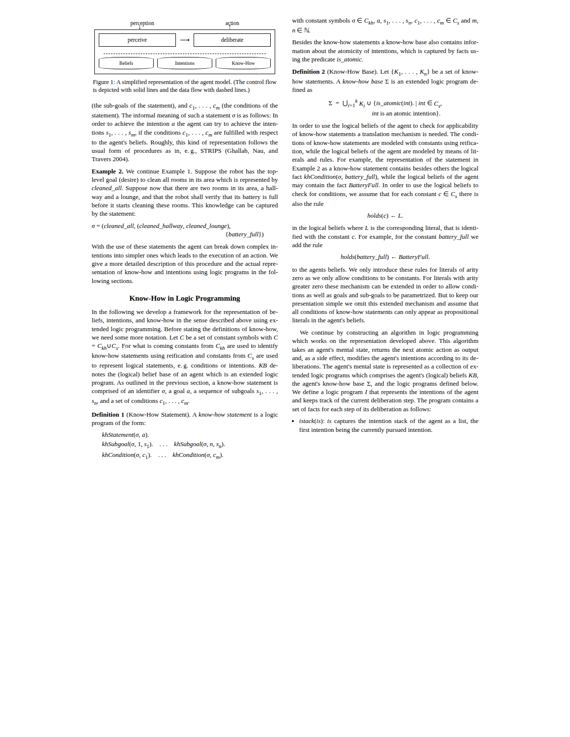perception action
↓ ↑
perceive
⟶
deliberate
Beliefs
Intentions
Know-How
Figure 1: A simplified representation of the agent model. (The control flow is depicted with solid lines and the data flow with dashed lines.)
(the sub-goals of the statement), and c1, . . . , cm (the conditions of the statement). The informal meaning of such a statement σ is as follows: In order to achieve the intention a the agent can try to achieve the intentions s1, . . . , sm, if the conditions c1, . . . , cm are fulfilled with respect to the agent's beliefs. Roughly, this kind of representation follows the usual form of procedures as in, e. g., STRIPS (Ghallab, Nau, and Travers 2004).
Example 2. We continue Example 1. Suppose the robot has the top-level goal (desire) to clean all rooms in its area which is represented by cleaned_all. Suppose now that there are two rooms in its area, a hallway and a lounge, and that the robot shall verify that its battery is full before it starts cleaning these rooms. This knowledge can be captured by the statement:
σ = (cleaned_all, (cleaned_hallway, cleaned_lounge),
{battery_full})
With the use of these statements the agent can break down complex intentions into simpler ones which leads to the execution of an action. We give a more detailed description of this procedure and the actual representation of know-how and intentions using logic programs in the following sections.
Know-How in Logic Programming
In the following we develop a framework for the representation of beliefs, intentions, and know-how in the sense described above using extended logic programming. Before stating the definitions of know-how, we need some more notation. Let C be a set of constant symbols with C = Ckh∪Cs. For what is coming constants from Ckh are used to identify know-how statements using reification and constants from Cs are used to represent logical statements, e. g. conditions or intentions. KB denotes the (logical) belief base of an agent which is an extended logic program. As outlined in the previous section, a know-how statement is comprised of an identifier σ, a goal a, a sequence of subgoals s1, . . . , sn, and a set of conditions c1, . . . , cm.
Definition 1 (Know-How Statement). A know-how statement is a logic program of the form:
khStatement(σ, a).
khSubgoal(σ, 1, s1). . . . khSubgoal(σ, n, sn).
khCondition(σ, c1). . . . khCondition(σ, cm).
with constant symbols σ ∈ Ckh, a, s1, . . . , sn, c1, . . . , cm ∈ Cs and m, n ∈ ℕ.
Besides the know-how statements a know-how base also contains information about the atomicity of intentions, which is captured by facts using the predicate is_atomic.
Definition 2 (Know-How Base). Let {K1, . . . , Kn} be a set of know-how statements. A know-how base Σ is an extended logic program defined as
Σ = ⋃i=1k Ki ∪ {is_atomic(int). | int ∈ Cs,
int is an atomic intention}.
In order to use the logical beliefs of the agent to check for applicability of know-how statements a translation mechanism is needed. The conditions of know-how statements are modeled with constants using reification, while the logical beliefs of the agent are modeled by means of literals and rules. For example, the representation of the statement in Example 2 as a know-how statement contains besides others the logical fact khCondition(σ, battery_full), while the logical beliefs of the agent may contain the fact BatteryFull. In order to use the logical beliefs to check for conditions, we assume that for each constant c ∈ Cs there is also the rule
holds(c) ← L.
in the logical beliefs where L is the corresponding literal, that is identified with the constant c. For example, for the constant battery_full we add the rule
holds(battery_full) ← BatteryFull.
to the agents beliefs. We only introduce these rules for literals of arity zero as we only allow conditions to be constants. For literals with arity greater zero these mechanism can be extended in order to allow conditions as well as goals and sub-goals to be parametrized. But to keep our presentation simple we omit this extended mechanism and assume that all conditions of know-how statements can only appear as propositional literals in the agent's beliefs.
We continue by constructing an algorithm in logic programming which works on the representation developed above. This algorithm takes an agent's mental state, returns the next atomic action as output and, as a side effect, modifies the agent's intentions according to its deliberations. The agent's mental state is represented as a collection of extended logic programs which comprises the agent's (logical) beliefs KB, the agent's know-how base Σ, and the logic programs defined below. We define a logic program I that represents the intentions of the agent and keeps track of the current deliberation step. The program contains a set of facts for each step of its deliberation as follows:
istack(is): is captures the intention stack of the agent as a list, the first intention being the currently pursued intention.